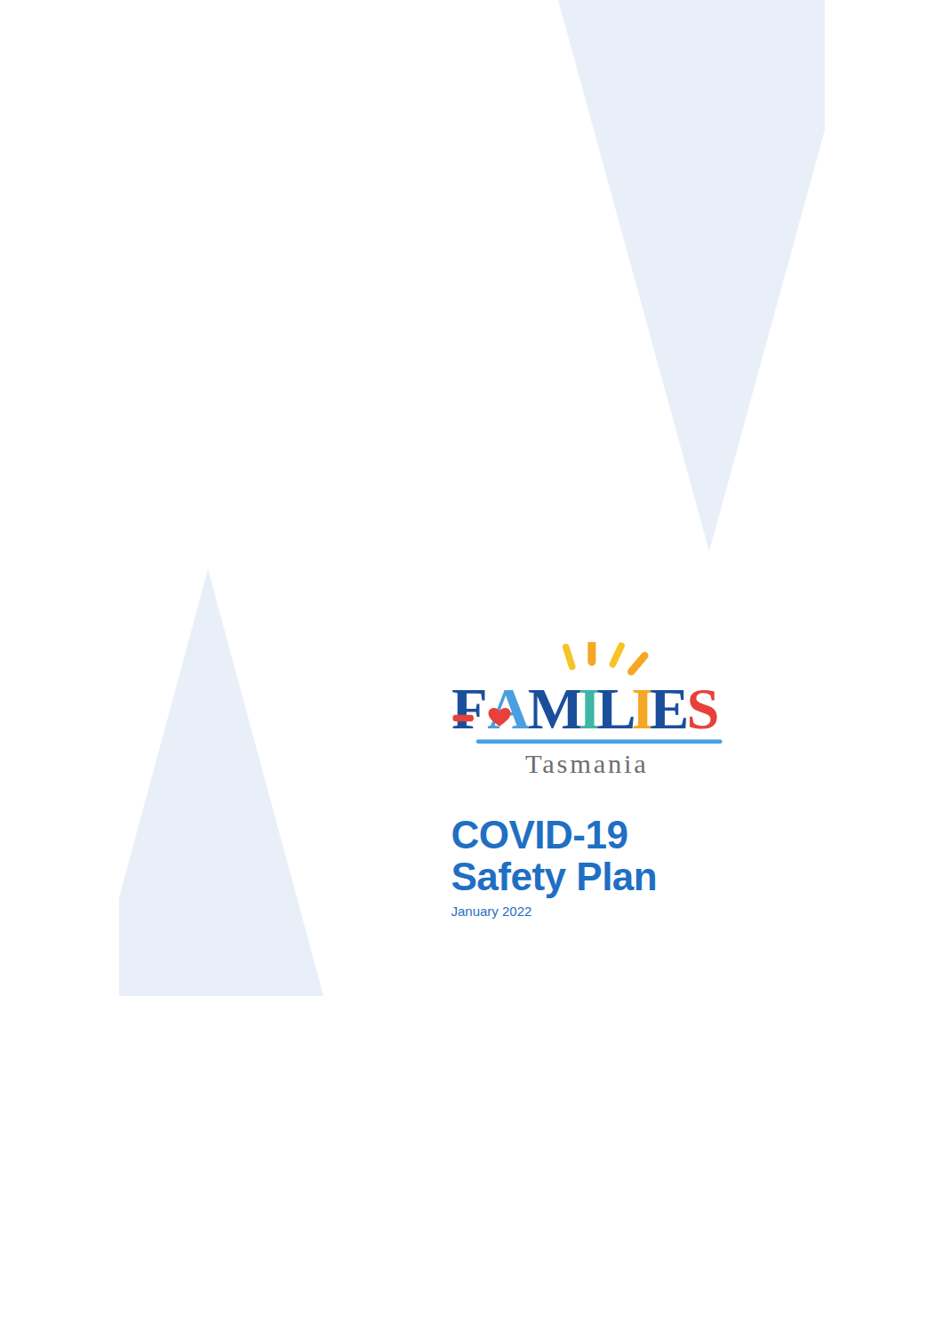F A M I L I E S Tasmania
COVID-19
Safety Plan
January 2022